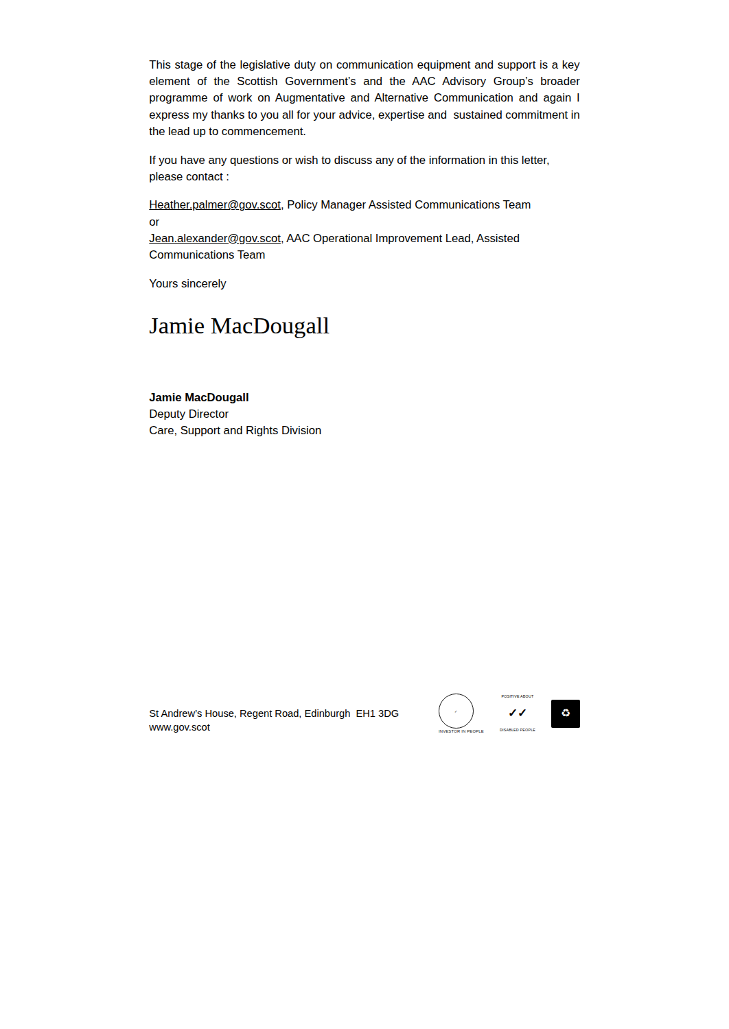This stage of the legislative duty on communication equipment and support is a key element of the Scottish Government’s and the AAC Advisory Group’s broader programme of work on Augmentative and Alternative Communication and again I express my thanks to you all for your advice, expertise and sustained commitment in the lead up to commencement.
If you have any questions or wish to discuss any of the information in this letter, please contact :
Heather.palmer@gov.scot, Policy Manager Assisted Communications Team
or
Jean.alexander@gov.scot, AAC Operational Improvement Lead, Assisted Communications Team
Yours sincerely
Jamie MacDougall
Jamie MacDougall
Deputy Director
Care, Support and Rights Division
St Andrew’s House, Regent Road, Edinburgh EH1 3DG
www.gov.scot
✓
INVESTOR IN PEOPLE
POSITIVE ABOUT
✓✓
DISABLED PEOPLE